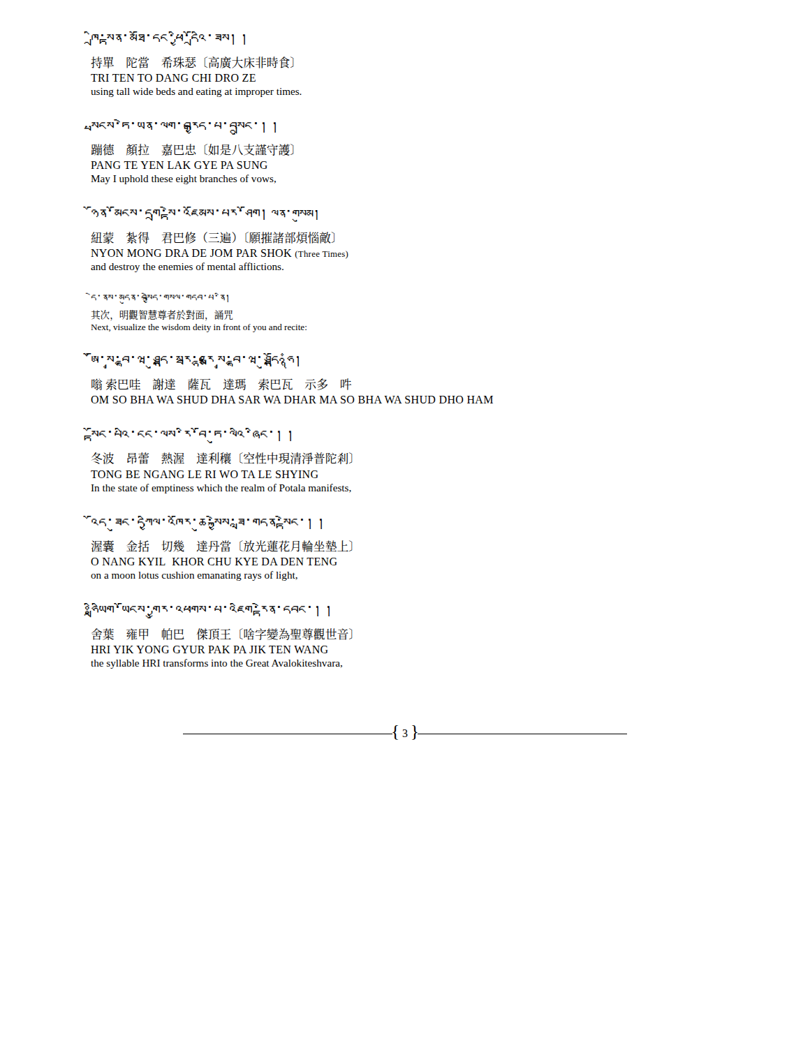ཁྲི་སྟན་མཐོ་དང་ཕྱི་དྲོའི་ཟས། །
持單　陀當　希珠瑟〔高廣大床非時食〕
TRI TEN TO DANG CHI DRO ZE
using tall wide beds and eating at improper times.
སྤངས་ཏེ་ཡན་ལག་བརྒྱད་པ་བསྲུང་། །
蹦德　顏拉　嘉巴忠〔如是八支謹守護〕
PANG TE YEN LAK GYE PA SUNG
May I uphold these eight branches of vows,
ཉོན་མོངས་དགྲ་སྟེ་འཇོམས་པར་ཤོག། ལན་གསུམ།
紐蒙　紮得　君巴修（三遍）〔願摧諸部煩惱敵〕
NYON MONG DRA DE JOM PAR SHOK (Three Times)
and destroy the enemies of mental afflictions.
དེ་ནས་མདུན་བསྐྱེད་གསལ་གདབ་པ་ནི།
其次，明觀智慧尊者於對面，誦咒
Next, visualize the wisdom deity in front of you and recite:
ཨོཾ་སྭ་བྷཱ་ཝ་ཤུདྡྷ་སརྦ་དྷརྨཿ སྭ་བྷཱ་ཝ་ཤུདྡྷོ྅ཧཾ།
嗡 索巴哇　謝達　薩瓦　達瑪　索巴瓦　示多　吽
OM SO BHA WA SHUD DHA SAR WA DHAR MA SO BHA WA SHUD DHO HAM
སྟོང་པའི་ངང་ལས་རི་བོ་ཏུ་ལའི་ཞིང་། །
冬波　昂蕾　熱渥　達利穰〔空性中現清淨普陀剎〕
TONG BE NGANG LE RI WO TA LE SHYING
In the state of emptiness which the realm of Potala manifests,
འོད་ཟུང་དཀྱིལ་འཁོར་ཆུ་སྐྱེས་ཟླ་གདན་སྟེང་། །
渥囊　金括　切幾　達丹當〔放光蓮花月輪坐墊上〕
O NANG KYIL KHOR CHU KYE DA DEN TENG
on a moon lotus cushion emanating rays of light,
ཧྲཱིཿཡིག་ཡོངས་གྱུར་འཕགས་པ་འཇིག་རྟེན་དབང་། །
舍葉　雍甲　帕巴　傑頂王〔啥字變為聖尊觀世音〕
HRI YIK YONG GYUR PAK PA JIK TEN WANG
the syllable HRI transforms into the Great Avalokiteshvara,
3